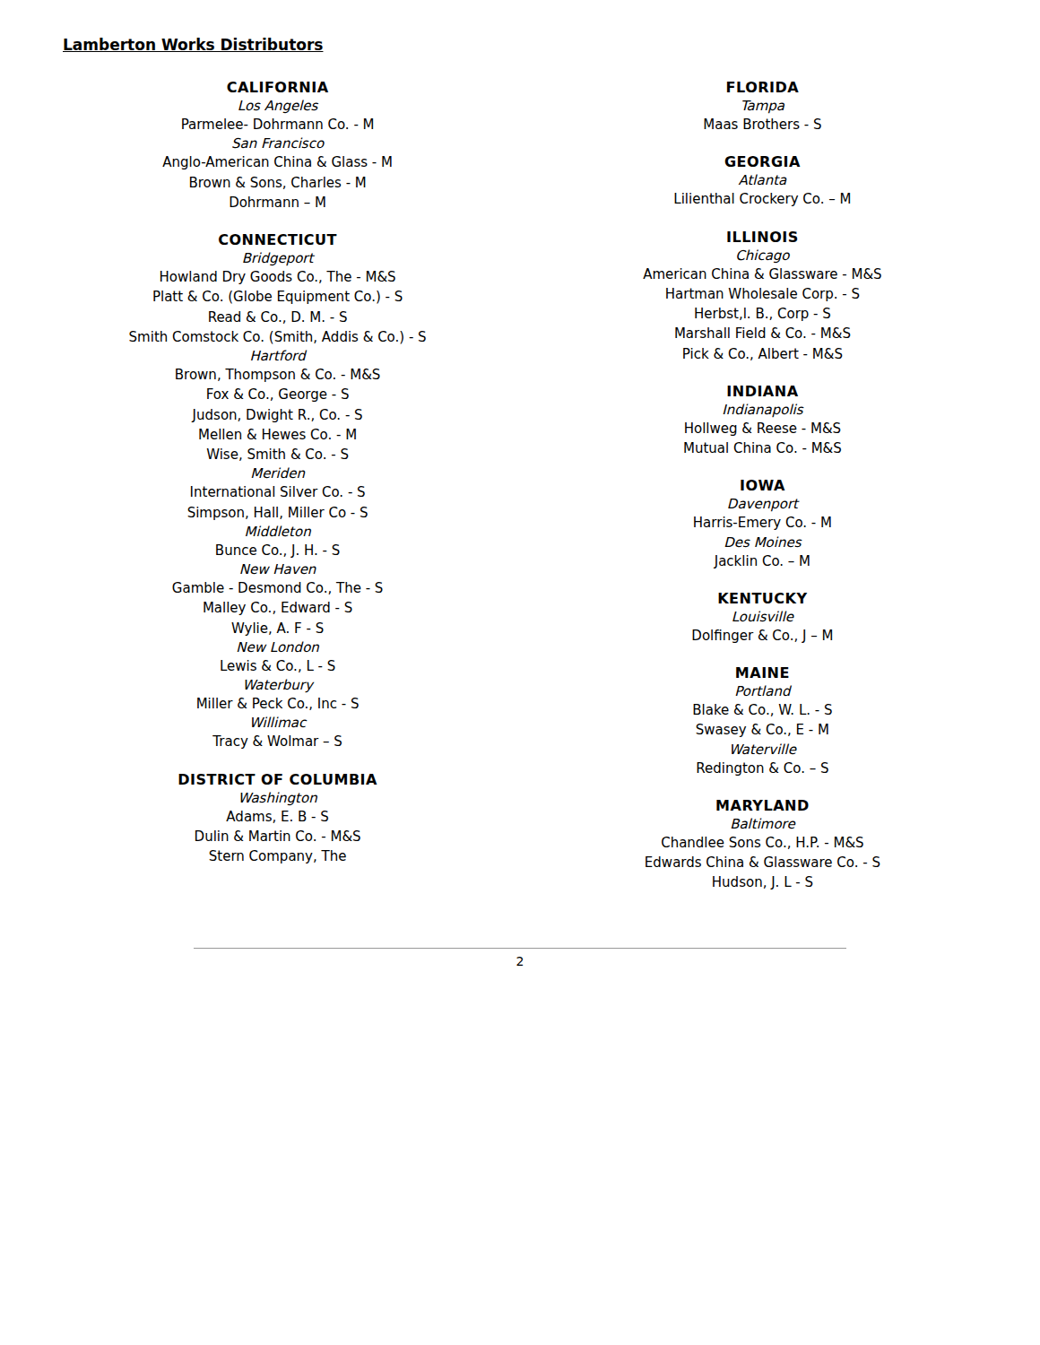Lamberton Works Distributors
CALIFORNIA
Los Angeles
Parmelee- Dohrmann Co. - M
San Francisco
Anglo-American China & Glass - M
Brown & Sons, Charles - M
Dohrmann – M
CONNECTICUT
Bridgeport
Howland Dry Goods Co., The - M&S
Platt & Co. (Globe Equipment Co.) - S
Read & Co., D. M. - S
Smith Comstock Co. (Smith, Addis & Co.) - S
Hartford
Brown, Thompson & Co. - M&S
Fox & Co., George - S
Judson, Dwight R., Co. - S
Mellen & Hewes Co. - M
Wise, Smith & Co. - S
Meriden
International Silver Co. - S
Simpson, Hall, Miller Co - S
Middleton
Bunce Co., J. H. - S
New Haven
Gamble - Desmond Co., The - S
Malley Co., Edward - S
Wylie, A. F - S
New London
Lewis & Co., L - S
Waterbury
Miller & Peck Co., Inc - S
Willimac
Tracy & Wolmar – S
DISTRICT OF COLUMBIA
Washington
Adams, E. B - S
Dulin & Martin Co. - M&S
Stern Company, The
FLORIDA
Tampa
Maas Brothers - S
GEORGIA
Atlanta
Lilienthal Crockery Co. – M
ILLINOIS
Chicago
American China & Glassware - M&S
Hartman Wholesale Corp. - S
Herbst,l. B., Corp - S
Marshall Field & Co. - M&S
Pick & Co., Albert - M&S
INDIANA
Indianapolis
Hollweg & Reese - M&S
Mutual China Co. - M&S
IOWA
Davenport
Harris-Emery Co. - M
Des Moines
Jacklin Co. – M
KENTUCKY
Louisville
Dolfinger & Co., J – M
MAINE
Portland
Blake & Co., W. L. - S
Swasey & Co., E - M
Waterville
Redington & Co. – S
MARYLAND
Baltimore
Chandlee Sons Co., H.P. - M&S
Edwards China & Glassware Co. - S
Hudson, J. L - S
2